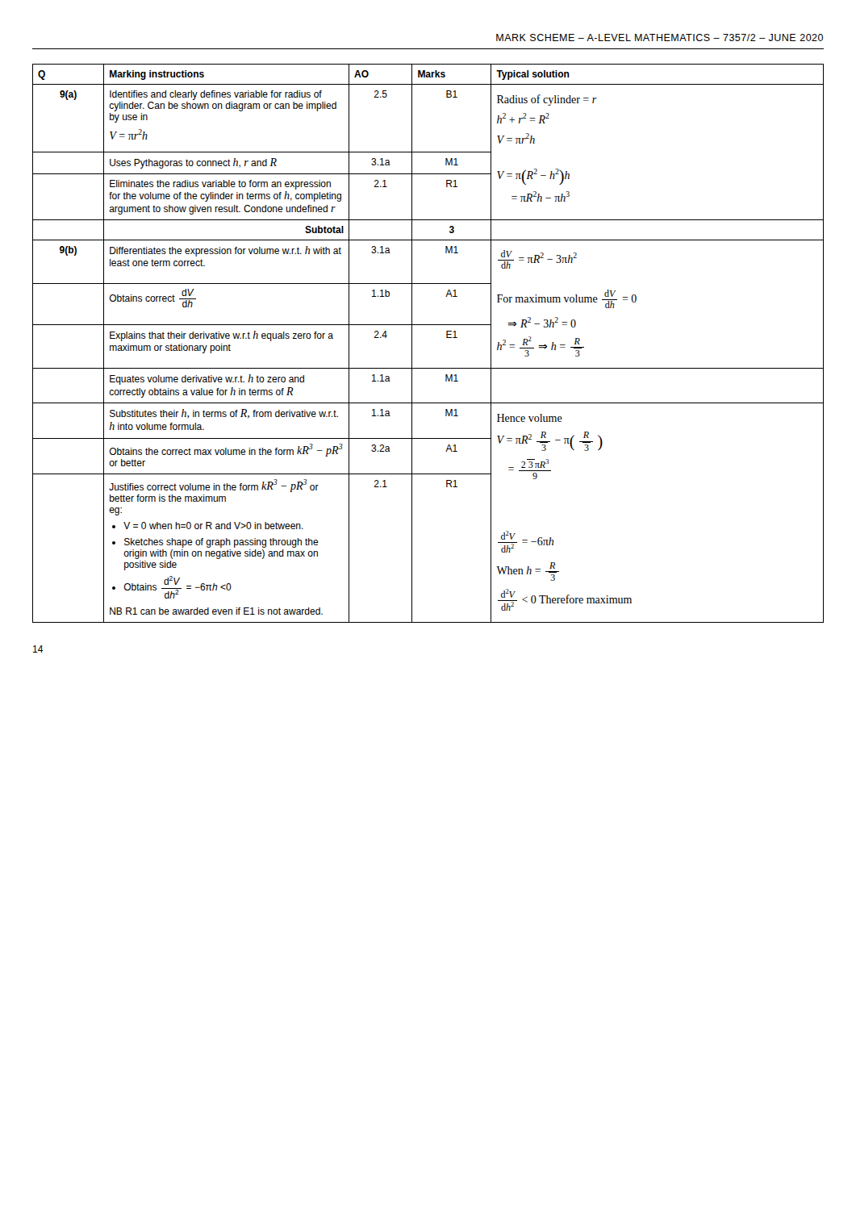MARK SCHEME – A-LEVEL MATHEMATICS – 7357/2 – JUNE 2020
| Q | Marking instructions | AO | Marks | Typical solution |
| --- | --- | --- | --- | --- |
| 9(a) | Identifies and clearly defines variable for radius of cylinder. Can be shown on diagram or can be implied by use in V = π r 2 h | 2.5 | B1 | Radius of cylinder = r h 2 + r 2 = R 2 V = π r 2 h V = π ( R 2 − h 2 ) h = π R 2 h − π h 3 |
| | Uses Pythagoras to connect h , r and R | 3.1a | M1 |
| | Eliminates the radius variable to form an expression for the volume of the cylinder in terms of h , completing argument to show given result. Condone undefined r | 2.1 | R1 |
| | Subtotal | | 3 | |
| 9(b) | Differentiates the expression for volume w.r.t. h with at least one term correct. | 3.1a | M1 | d V d h = π R 2 − 3π h 2 For maximum volume d V d h = 0 ⇒ R 2 − 3 h 2 = 0 h 2 = R 2 3 ⇒ h = R 3 |
| | Obtains correct d V d h | 1.1b | A1 |
| | Explains that their derivative w.r.t h equals zero for a maximum or stationary point | 2.4 | E1 |
| | Equates volume derivative w.r.t. h to zero and correctly obtains a value for h in terms of R | 1.1a | M1 | |
| | Substitutes their h, in terms of R, from derivative w.r.t. h into volume formula. | 1.1a | M1 | Hence volume V = π R 2 R 3 − π ( R 3 ) = 2 3 π R 3 9 d 2 V d h 2 = −6π h When h = R 3 d 2 V d h 2 < 0 Therefore maximum |
| | Obtains the correct max volume in the form kR 3 − pR 3 or better | 3.2a | A1 |
| | Justifies correct volume in the form kR 3 − pR 3 or better form is the maximum eg: V = 0 when h=0 or R and V>0 in between. Sketches shape of graph passing through the origin with (min on negative side) and max on positive side Obtains d 2 V d h 2 = −6π h <0 NB R1 can be awarded even if E1 is not awarded. | 2.1 | R1 |
14